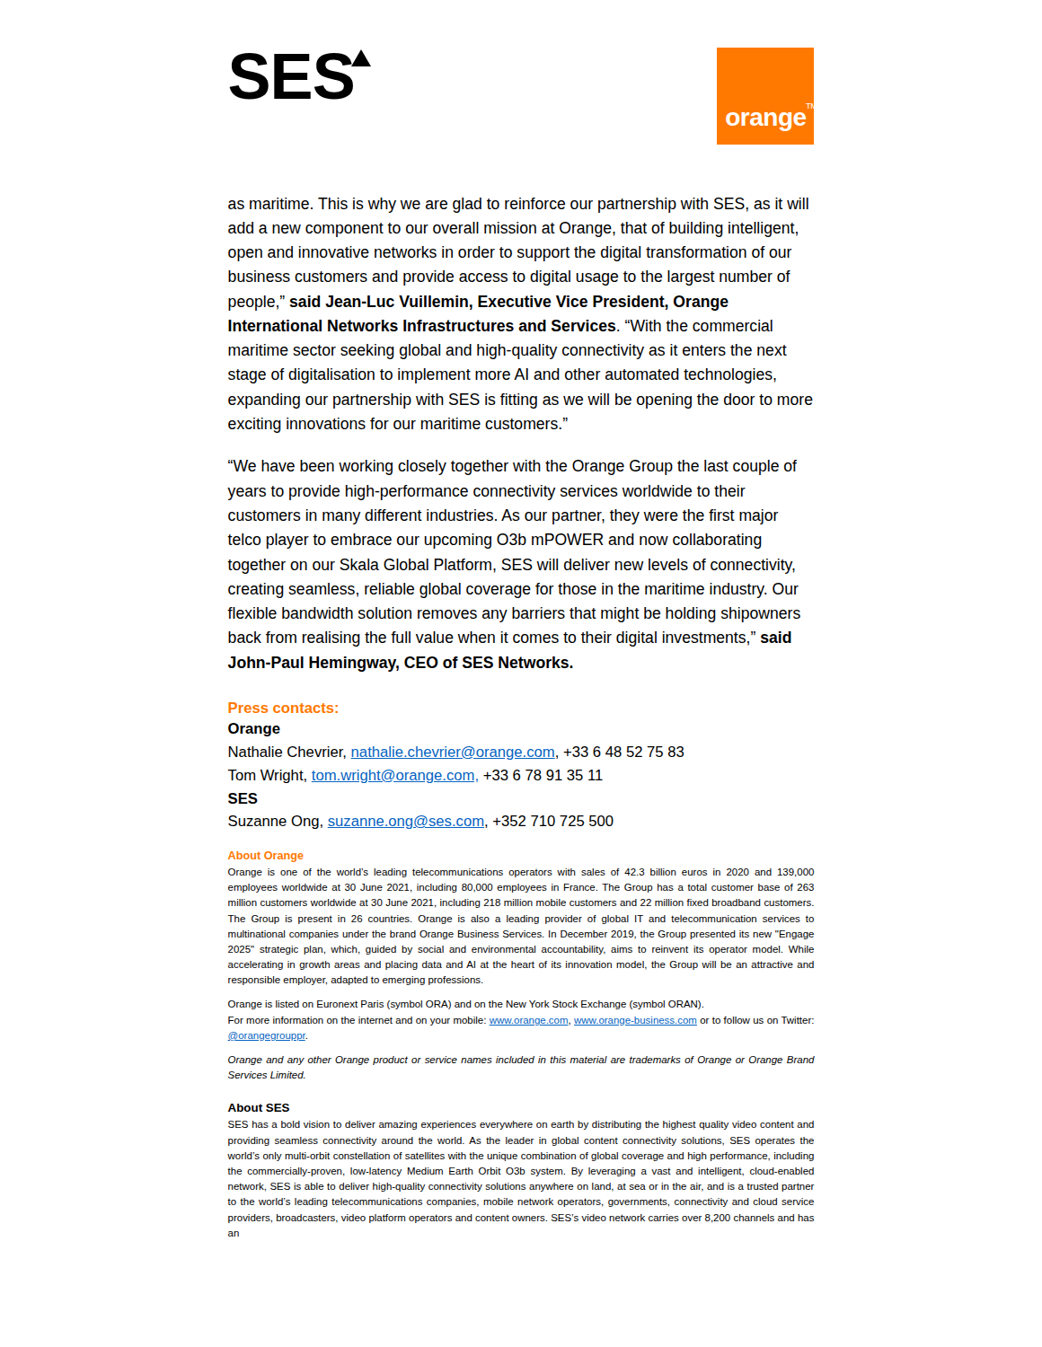SES
orangeTM
as maritime. This is why we are glad to reinforce our partnership with SES, as it will add a new component to our overall mission at Orange, that of building intelligent, open and innovative networks in order to support the digital transformation of our business customers and provide access to digital usage to the largest number of people,” said Jean-Luc Vuillemin, Executive Vice President, Orange International Networks Infrastructures and Services. “With the commercial maritime sector seeking global and high-quality connectivity as it enters the next stage of digitalisation to implement more AI and other automated technologies, expanding our partnership with SES is fitting as we will be opening the door to more exciting innovations for our maritime customers.”
“We have been working closely together with the Orange Group the last couple of years to provide high-performance connectivity services worldwide to their customers in many different industries. As our partner, they were the first major telco player to embrace our upcoming O3b mPOWER and now collaborating together on our Skala Global Platform, SES will deliver new levels of connectivity, creating seamless, reliable global coverage for those in the maritime industry. Our flexible bandwidth solution removes any barriers that might be holding shipowners back from realising the full value when it comes to their digital investments,” said John-Paul Hemingway, CEO of SES Networks.
Press contacts:
Orange
Nathalie Chevrier, nathalie.chevrier@orange.com, +33 6 48 52 75 83
Tom Wright, tom.wright@orange.com, +33 6 78 91 35 11
SES
Suzanne Ong, suzanne.ong@ses.com, +352 710 725 500
About Orange
Orange is one of the world’s leading telecommunications operators with sales of 42.3 billion euros in 2020 and 139,000 employees worldwide at 30 June 2021, including 80,000 employees in France. The Group has a total customer base of 263 million customers worldwide at 30 June 2021, including 218 million mobile customers and 22 million fixed broadband customers. The Group is present in 26 countries. Orange is also a leading provider of global IT and telecommunication services to multinational companies under the brand Orange Business Services. In December 2019, the Group presented its new "Engage 2025" strategic plan, which, guided by social and environmental accountability, aims to reinvent its operator model. While accelerating in growth areas and placing data and AI at the heart of its innovation model, the Group will be an attractive and responsible employer, adapted to emerging professions.
Orange is listed on Euronext Paris (symbol ORA) and on the New York Stock Exchange (symbol ORAN).
For more information on the internet and on your mobile: www.orange.com, www.orange-business.com or to follow us on Twitter: @orangegrouppr.
Orange and any other Orange product or service names included in this material are trademarks of Orange or Orange Brand Services Limited.
About SES
SES has a bold vision to deliver amazing experiences everywhere on earth by distributing the highest quality video content and providing seamless connectivity around the world. As the leader in global content connectivity solutions, SES operates the world’s only multi-orbit constellation of satellites with the unique combination of global coverage and high performance, including the commercially-proven, low-latency Medium Earth Orbit O3b system. By leveraging a vast and intelligent, cloud-enabled network, SES is able to deliver high-quality connectivity solutions anywhere on land, at sea or in the air, and is a trusted partner to the world’s leading telecommunications companies, mobile network operators, governments, connectivity and cloud service providers, broadcasters, video platform operators and content owners. SES’s video network carries over 8,200 channels and has an